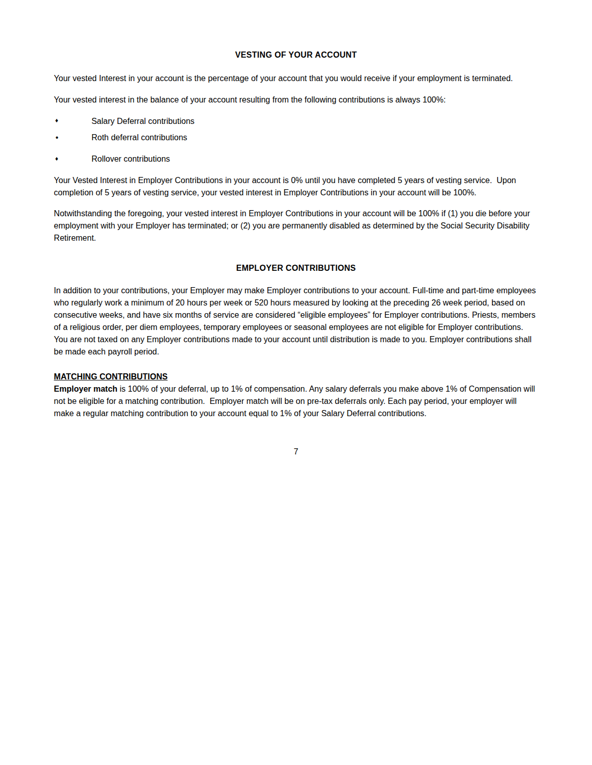VESTING OF YOUR ACCOUNT
Your vested Interest in your account is the percentage of your account that you would receive if your employment is terminated.
Your vested interest in the balance of your account resulting from the following contributions is always 100%:
Salary Deferral contributions
Roth deferral contributions
Rollover contributions
Your Vested Interest in Employer Contributions in your account is 0% until you have completed 5 years of vesting service. Upon completion of 5 years of vesting service, your vested interest in Employer Contributions in your account will be 100%.
Notwithstanding the foregoing, your vested interest in Employer Contributions in your account will be 100% if (1) you die before your employment with your Employer has terminated; or (2) you are permanently disabled as determined by the Social Security Disability Retirement.
EMPLOYER CONTRIBUTIONS
In addition to your contributions, your Employer may make Employer contributions to your account. Full-time and part-time employees who regularly work a minimum of 20 hours per week or 520 hours measured by looking at the preceding 26 week period, based on consecutive weeks, and have six months of service are considered “eligible employees” for Employer contributions. Priests, members of a religious order, per diem employees, temporary employees or seasonal employees are not eligible for Employer contributions. You are not taxed on any Employer contributions made to your account until distribution is made to you. Employer contributions shall be made each payroll period.
MATCHING CONTRIBUTIONS
Employer match is 100% of your deferral, up to 1% of compensation. Any salary deferrals you make above 1% of Compensation will not be eligible for a matching contribution. Employer match will be on pre-tax deferrals only. Each pay period, your employer will make a regular matching contribution to your account equal to 1% of your Salary Deferral contributions.
7